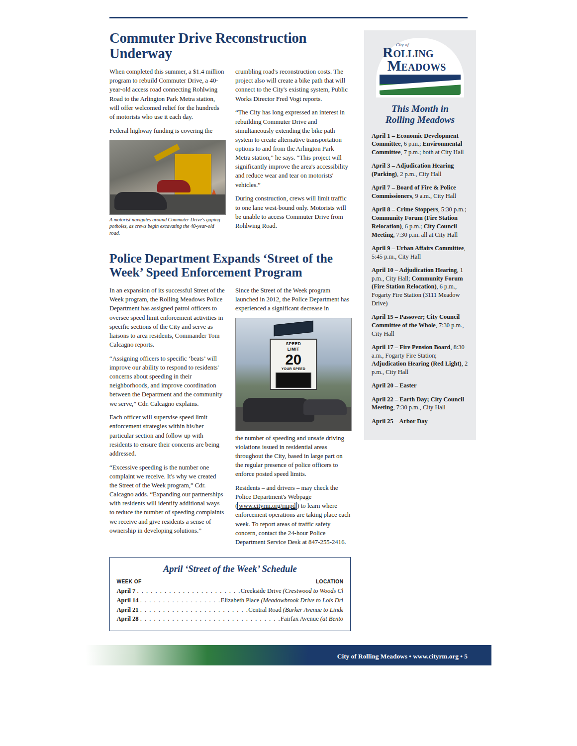Commuter Drive Reconstruction Underway
When completed this summer, a $1.4 million program to rebuild Commuter Drive, a 40-year-old access road connecting Rohlwing Road to the Arlington Park Metra station, will offer welcomed relief for the hundreds of motorists who use it each day.
Federal highway funding is covering the
A motorist navigates around Commuter Drive's gaping potholes, as crews begin excavating the 40-year-old road.
crumbling road's reconstruction costs. The project also will create a bike path that will connect to the City's existing system, Public Works Director Fred Vogt reports.
“The City has long expressed an interest in rebuilding Commuter Drive and simultaneously extending the bike path system to create alternative transportation options to and from the Arlington Park Metra station,” he says. “This project will significantly improve the area's accessibility and reduce wear and tear on motorists' vehicles.”
During construction, crews will limit traffic to one lane west-bound only. Motorists will be unable to access Commuter Drive from Rohlwing Road.
Police Department Expands ‘Street of the Week’ Speed Enforcement Program
In an expansion of its successful Street of the Week program, the Rolling Meadows Police Department has assigned patrol officers to oversee speed limit enforcement activities in specific sections of the City and serve as liaisons to area residents, Commander Tom Calcagno reports.
“Assigning officers to specific ‘beats’ will improve our ability to respond to residents' concerns about speeding in their neighborhoods, and improve coordination between the Department and the community we serve,” Cdr. Calcagno explains.
Each officer will supervise speed limit enforcement strategies within his/her particular section and follow up with residents to ensure their concerns are being addressed.
“Excessive speeding is the number one complaint we receive. It's why we created the Street of the Week program,” Cdr. Calcagno adds. “Expanding our partnerships with residents will identify additional ways to reduce the number of speeding complaints we receive and give residents a sense of ownership in developing solutions.”
Since the Street of the Week program launched in 2012, the Police Department has experienced a significant decrease in
SPEED
LIMIT
20
YOUR SPEED
the number of speeding and unsafe driving violations issued in residential areas throughout the City, based in large part on the regular presence of police officers to enforce posted speed limits.
Residents – and drivers – may check the Police Department's Webpage (www.cityrm.org/rmpd) to learn where enforcement operations are taking place each week. To report areas of traffic safety concern, contact the 24-hour Police Department Service Desk at 847-255-2416.
April ‘Street of the Week’ Schedule
WEEK OF LOCATION
April 7 . . . . . . . . . . . . . . . . . . . . . . . Creekside Drive (Crestwood to Woods Chapel)
April 14 . . . . . . . . . . . . . . . . . . Elizabeth Place (Meadowbrook Drive to Lois Drive)
April 21 . . . . . . . . . . . . . . . . . . . . . . . . Central Road (Barker Avenue to Linden Lane)
April 28 . . . . . . . . . . . . . . . . . . . . . . . . . . . . . . . Fairfax Avenue (at Benton Street)
City of
ROLLING
MEADOWS
This Month in
Rolling Meadows
April 1 – Economic Development Committee, 6 p.m.; Environmental Committee, 7 p.m.; both at City Hall
April 3 – Adjudication Hearing (Parking), 2 p.m., City Hall
April 7 – Board of Fire & Police Commissioners, 9 a.m., City Hall
April 8 – Crime Stoppers, 5:30 p.m.; Community Forum (Fire Station Relocation), 6 p.m.; City Council Meeting, 7:30 p.m. all at City Hall
April 9 – Urban Affairs Committee, 5:45 p.m., City Hall
April 10 – Adjudication Hearing, 1 p.m., City Hall; Community Forum (Fire Station Relocation), 6 p.m., Fogarty Fire Station (3111 Meadow Drive)
April 15 – Passover; City Council Committee of the Whole, 7:30 p.m., City Hall
April 17 – Fire Pension Board, 8:30 a.m., Fogarty Fire Station; Adjudication Hearing (Red Light), 2 p.m., City Hall
April 20 – Easter
April 22 – Earth Day; City Council Meeting, 7:30 p.m., City Hall
April 25 – Arbor Day
City of Rolling Meadows • www.cityrm.org • 5